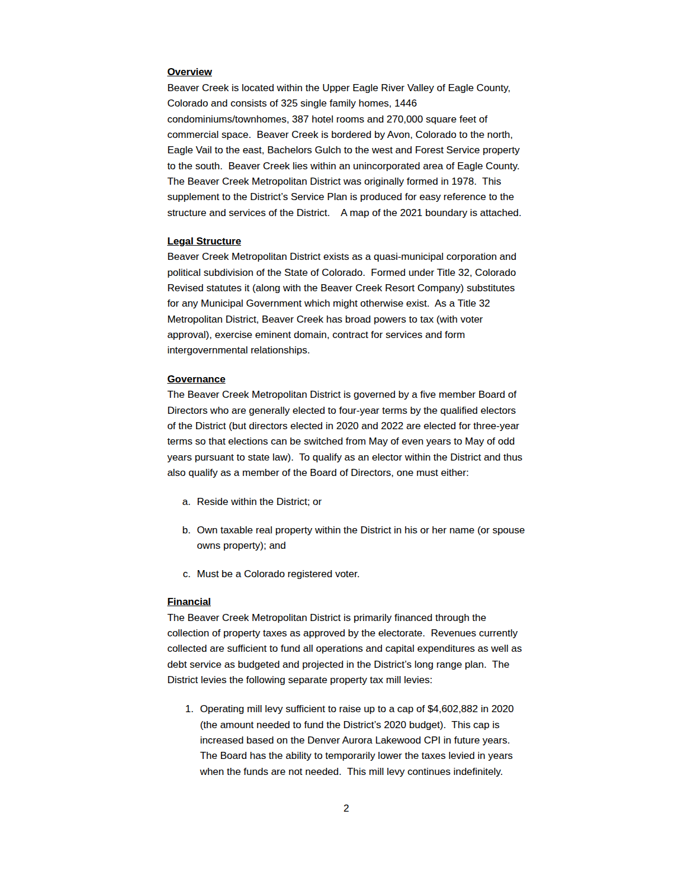Overview
Beaver Creek is located within the Upper Eagle River Valley of Eagle County, Colorado and consists of 325 single family homes, 1446 condominiums/townhomes, 387 hotel rooms and 270,000 square feet of commercial space. Beaver Creek is bordered by Avon, Colorado to the north, Eagle Vail to the east, Bachelors Gulch to the west and Forest Service property to the south. Beaver Creek lies within an unincorporated area of Eagle County. The Beaver Creek Metropolitan District was originally formed in 1978. This supplement to the District’s Service Plan is produced for easy reference to the structure and services of the District. A map of the 2021 boundary is attached.
Legal Structure
Beaver Creek Metropolitan District exists as a quasi-municipal corporation and political subdivision of the State of Colorado. Formed under Title 32, Colorado Revised statutes it (along with the Beaver Creek Resort Company) substitutes for any Municipal Government which might otherwise exist. As a Title 32 Metropolitan District, Beaver Creek has broad powers to tax (with voter approval), exercise eminent domain, contract for services and form intergovernmental relationships.
Governance
The Beaver Creek Metropolitan District is governed by a five member Board of Directors who are generally elected to four-year terms by the qualified electors of the District (but directors elected in 2020 and 2022 are elected for three-year terms so that elections can be switched from May of even years to May of odd years pursuant to state law). To qualify as an elector within the District and thus also qualify as a member of the Board of Directors, one must either:
Reside within the District; or
Own taxable real property within the District in his or her name (or spouse owns property); and
Must be a Colorado registered voter.
Financial
The Beaver Creek Metropolitan District is primarily financed through the collection of property taxes as approved by the electorate. Revenues currently collected are sufficient to fund all operations and capital expenditures as well as debt service as budgeted and projected in the District’s long range plan. The District levies the following separate property tax mill levies:
Operating mill levy sufficient to raise up to a cap of $4,602,882 in 2020 (the amount needed to fund the District’s 2020 budget). This cap is increased based on the Denver Aurora Lakewood CPI in future years. The Board has the ability to temporarily lower the taxes levied in years when the funds are not needed. This mill levy continues indefinitely.
2